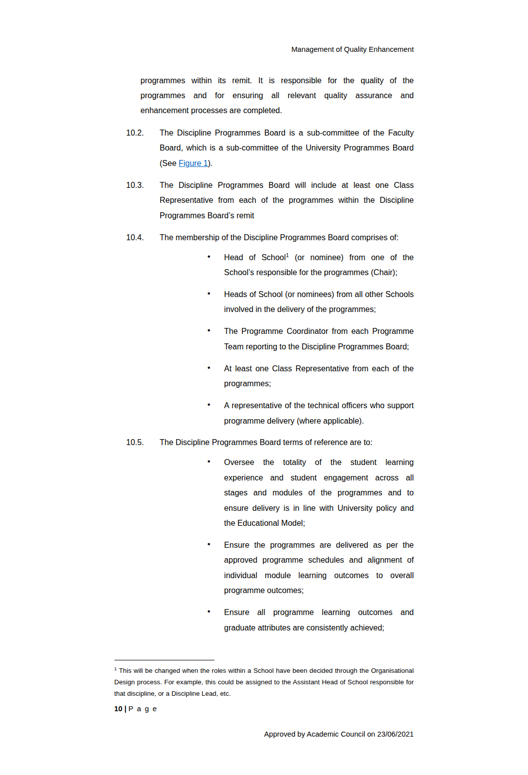Management of Quality Enhancement
programmes within its remit. It is responsible for the quality of the programmes and for ensuring all relevant quality assurance and enhancement processes are completed.
10.2. The Discipline Programmes Board is a sub-committee of the Faculty Board, which is a sub-committee of the University Programmes Board (See Figure 1).
10.3. The Discipline Programmes Board will include at least one Class Representative from each of the programmes within the Discipline Programmes Board’s remit
10.4. The membership of the Discipline Programmes Board comprises of:
Head of School1 (or nominee) from one of the School’s responsible for the programmes (Chair);
Heads of School (or nominees) from all other Schools involved in the delivery of the programmes;
The Programme Coordinator from each Programme Team reporting to the Discipline Programmes Board;
At least one Class Representative from each of the programmes;
A representative of the technical officers who support programme delivery (where applicable).
10.5. The Discipline Programmes Board terms of reference are to:
Oversee the totality of the student learning experience and student engagement across all stages and modules of the programmes and to ensure delivery is in line with University policy and the Educational Model;
Ensure the programmes are delivered as per the approved programme schedules and alignment of individual module learning outcomes to overall programme outcomes;
Ensure all programme learning outcomes and graduate attributes are consistently achieved;
1 This will be changed when the roles within a School have been decided through the Organisational Design process. For example, this could be assigned to the Assistant Head of School responsible for that discipline, or a Discipline Lead, etc.
10 | P a g e
Approved by Academic Council on 23/06/2021